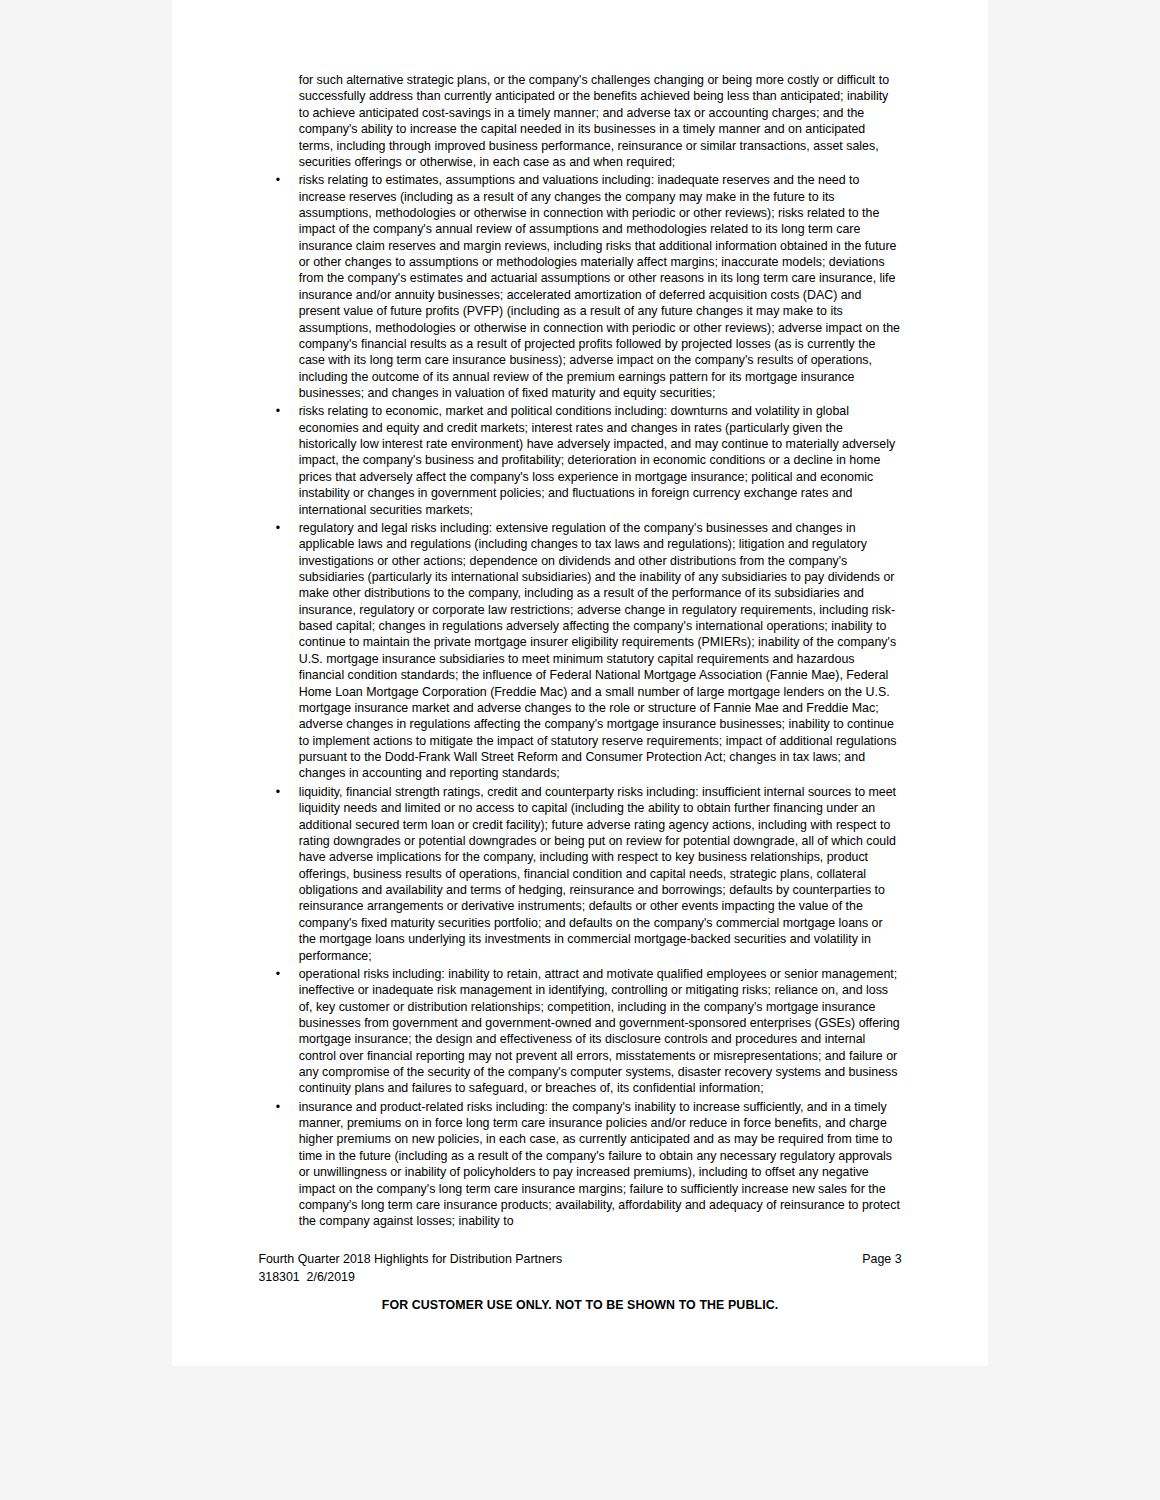for such alternative strategic plans, or the company's challenges changing or being more costly or difficult to successfully address than currently anticipated or the benefits achieved being less than anticipated; inability to achieve anticipated cost-savings in a timely manner; and adverse tax or accounting charges; and the company's ability to increase the capital needed in its businesses in a timely manner and on anticipated terms, including through improved business performance, reinsurance or similar transactions, asset sales, securities offerings or otherwise, in each case as and when required;
risks relating to estimates, assumptions and valuations including: inadequate reserves and the need to increase reserves (including as a result of any changes the company may make in the future to its assumptions, methodologies or otherwise in connection with periodic or other reviews); risks related to the impact of the company's annual review of assumptions and methodologies related to its long term care insurance claim reserves and margin reviews, including risks that additional information obtained in the future or other changes to assumptions or methodologies materially affect margins; inaccurate models; deviations from the company's estimates and actuarial assumptions or other reasons in its long term care insurance, life insurance and/or annuity businesses; accelerated amortization of deferred acquisition costs (DAC) and present value of future profits (PVFP) (including as a result of any future changes it may make to its assumptions, methodologies or otherwise in connection with periodic or other reviews); adverse impact on the company's financial results as a result of projected profits followed by projected losses (as is currently the case with its long term care insurance business); adverse impact on the company's results of operations, including the outcome of its annual review of the premium earnings pattern for its mortgage insurance businesses; and changes in valuation of fixed maturity and equity securities;
risks relating to economic, market and political conditions including: downturns and volatility in global economies and equity and credit markets; interest rates and changes in rates (particularly given the historically low interest rate environment) have adversely impacted, and may continue to materially adversely impact, the company's business and profitability; deterioration in economic conditions or a decline in home prices that adversely affect the company's loss experience in mortgage insurance; political and economic instability or changes in government policies; and fluctuations in foreign currency exchange rates and international securities markets;
regulatory and legal risks including: extensive regulation of the company's businesses and changes in applicable laws and regulations (including changes to tax laws and regulations); litigation and regulatory investigations or other actions; dependence on dividends and other distributions from the company's subsidiaries (particularly its international subsidiaries) and the inability of any subsidiaries to pay dividends or make other distributions to the company, including as a result of the performance of its subsidiaries and insurance, regulatory or corporate law restrictions; adverse change in regulatory requirements, including risk-based capital; changes in regulations adversely affecting the company's international operations; inability to continue to maintain the private mortgage insurer eligibility requirements (PMIERs); inability of the company's U.S. mortgage insurance subsidiaries to meet minimum statutory capital requirements and hazardous financial condition standards; the influence of Federal National Mortgage Association (Fannie Mae), Federal Home Loan Mortgage Corporation (Freddie Mac) and a small number of large mortgage lenders on the U.S. mortgage insurance market and adverse changes to the role or structure of Fannie Mae and Freddie Mac; adverse changes in regulations affecting the company's mortgage insurance businesses; inability to continue to implement actions to mitigate the impact of statutory reserve requirements; impact of additional regulations pursuant to the Dodd-Frank Wall Street Reform and Consumer Protection Act; changes in tax laws; and changes in accounting and reporting standards;
liquidity, financial strength ratings, credit and counterparty risks including: insufficient internal sources to meet liquidity needs and limited or no access to capital (including the ability to obtain further financing under an additional secured term loan or credit facility); future adverse rating agency actions, including with respect to rating downgrades or potential downgrades or being put on review for potential downgrade, all of which could have adverse implications for the company, including with respect to key business relationships, product offerings, business results of operations, financial condition and capital needs, strategic plans, collateral obligations and availability and terms of hedging, reinsurance and borrowings; defaults by counterparties to reinsurance arrangements or derivative instruments; defaults or other events impacting the value of the company's fixed maturity securities portfolio; and defaults on the company's commercial mortgage loans or the mortgage loans underlying its investments in commercial mortgage-backed securities and volatility in performance;
operational risks including: inability to retain, attract and motivate qualified employees or senior management; ineffective or inadequate risk management in identifying, controlling or mitigating risks; reliance on, and loss of, key customer or distribution relationships; competition, including in the company's mortgage insurance businesses from government and government-owned and government-sponsored enterprises (GSEs) offering mortgage insurance; the design and effectiveness of its disclosure controls and procedures and internal control over financial reporting may not prevent all errors, misstatements or misrepresentations; and failure or any compromise of the security of the company's computer systems, disaster recovery systems and business continuity plans and failures to safeguard, or breaches of, its confidential information;
insurance and product-related risks including: the company's inability to increase sufficiently, and in a timely manner, premiums on in force long term care insurance policies and/or reduce in force benefits, and charge higher premiums on new policies, in each case, as currently anticipated and as may be required from time to time in the future (including as a result of the company's failure to obtain any necessary regulatory approvals or unwillingness or inability of policyholders to pay increased premiums), including to offset any negative impact on the company's long term care insurance margins; failure to sufficiently increase new sales for the company's long term care insurance products; availability, affordability and adequacy of reinsurance to protect the company against losses; inability to
Fourth Quarter 2018 Highlights for Distribution Partners
Page 3
318301 2/6/2019
FOR CUSTOMER USE ONLY. NOT TO BE SHOWN TO THE PUBLIC.